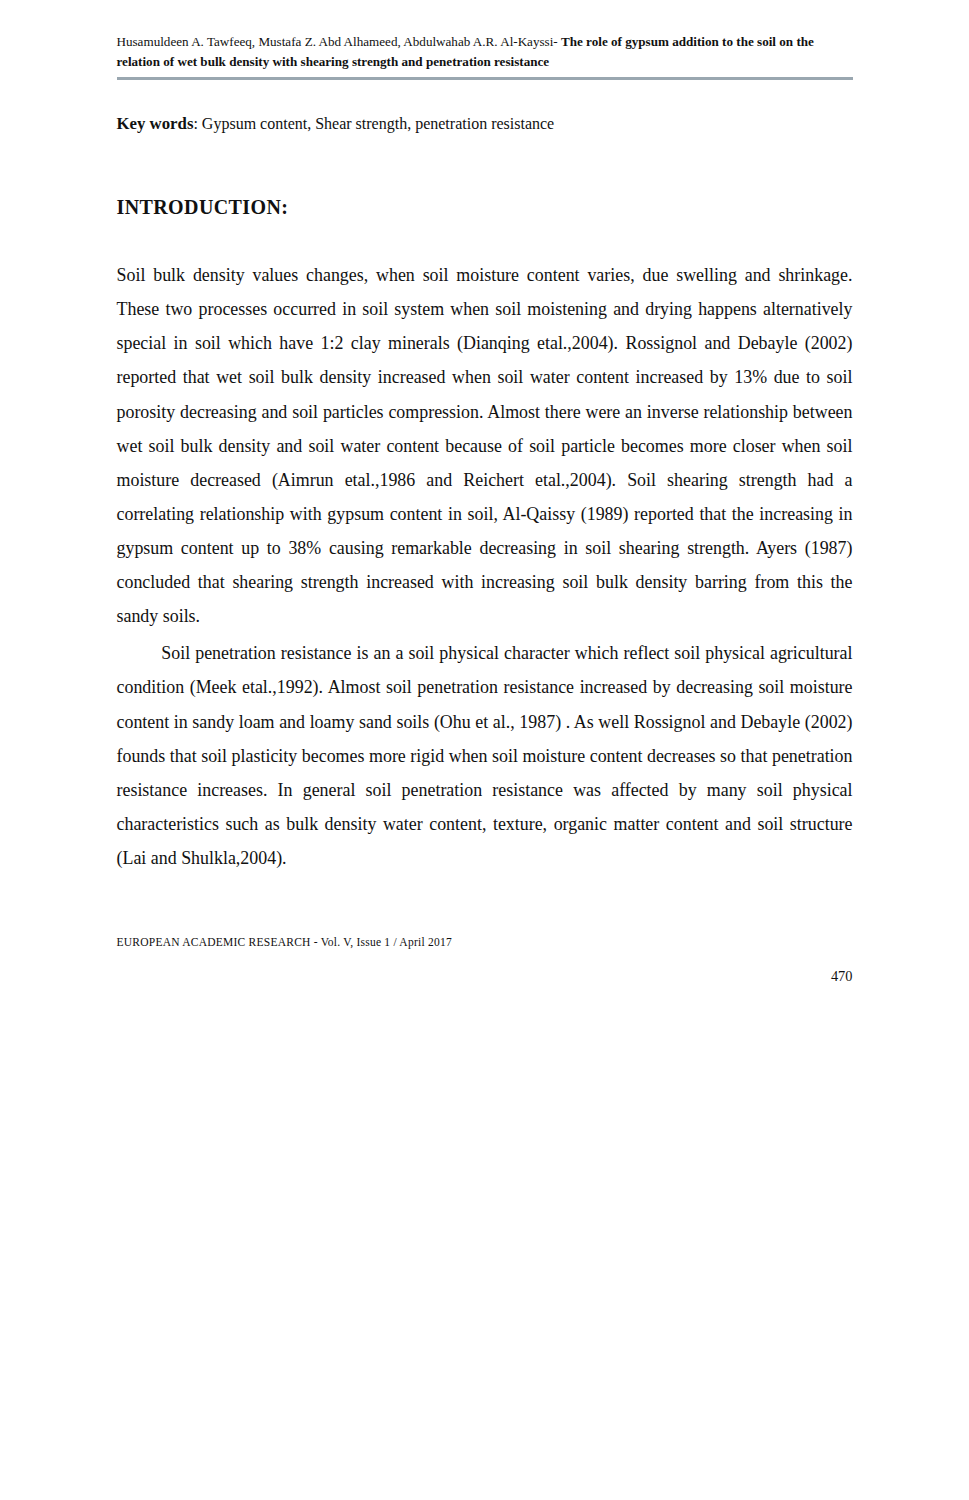Husamuldeen A. Tawfeeq, Mustafa Z. Abd Alhameed, Abdulwahab A.R. Al-Kayssi- The role of gypsum addition to the soil on the relation of wet bulk density with shearing strength and penetration resistance
Key words: Gypsum content, Shear strength, penetration resistance
INTRODUCTION:
Soil bulk density values changes, when soil moisture content varies, due swelling and shrinkage. These two processes occurred in soil system when soil moistening and drying happens alternatively special in soil which have 1:2 clay minerals (Dianqing etal.,2004). Rossignol and Debayle (2002) reported that wet soil bulk density increased when soil water content increased by 13% due to soil porosity decreasing and soil particles compression. Almost there were an inverse relationship between wet soil bulk density and soil water content because of soil particle becomes more closer when soil moisture decreased (Aimrun etal.,1986 and Reichert etal.,2004). Soil shearing strength had a correlating relationship with gypsum content in soil, Al-Qaissy (1989) reported that the increasing in gypsum content up to 38% causing remarkable decreasing in soil shearing strength. Ayers (1987) concluded that shearing strength increased with increasing soil bulk density barring from this the sandy soils.
Soil penetration resistance is an a soil physical character which reflect soil physical agricultural condition (Meek etal.,1992). Almost soil penetration resistance increased by decreasing soil moisture content in sandy loam and loamy sand soils (Ohu et al., 1987) . As well Rossignol and Debayle (2002) founds that soil plasticity becomes more rigid when soil moisture content decreases so that penetration resistance increases. In general soil penetration resistance was affected by many soil physical characteristics such as bulk density water content, texture, organic matter content and soil structure (Lai and Shulkla,2004).
EUROPEAN ACADEMIC RESEARCH - Vol. V, Issue 1 / April 2017
470